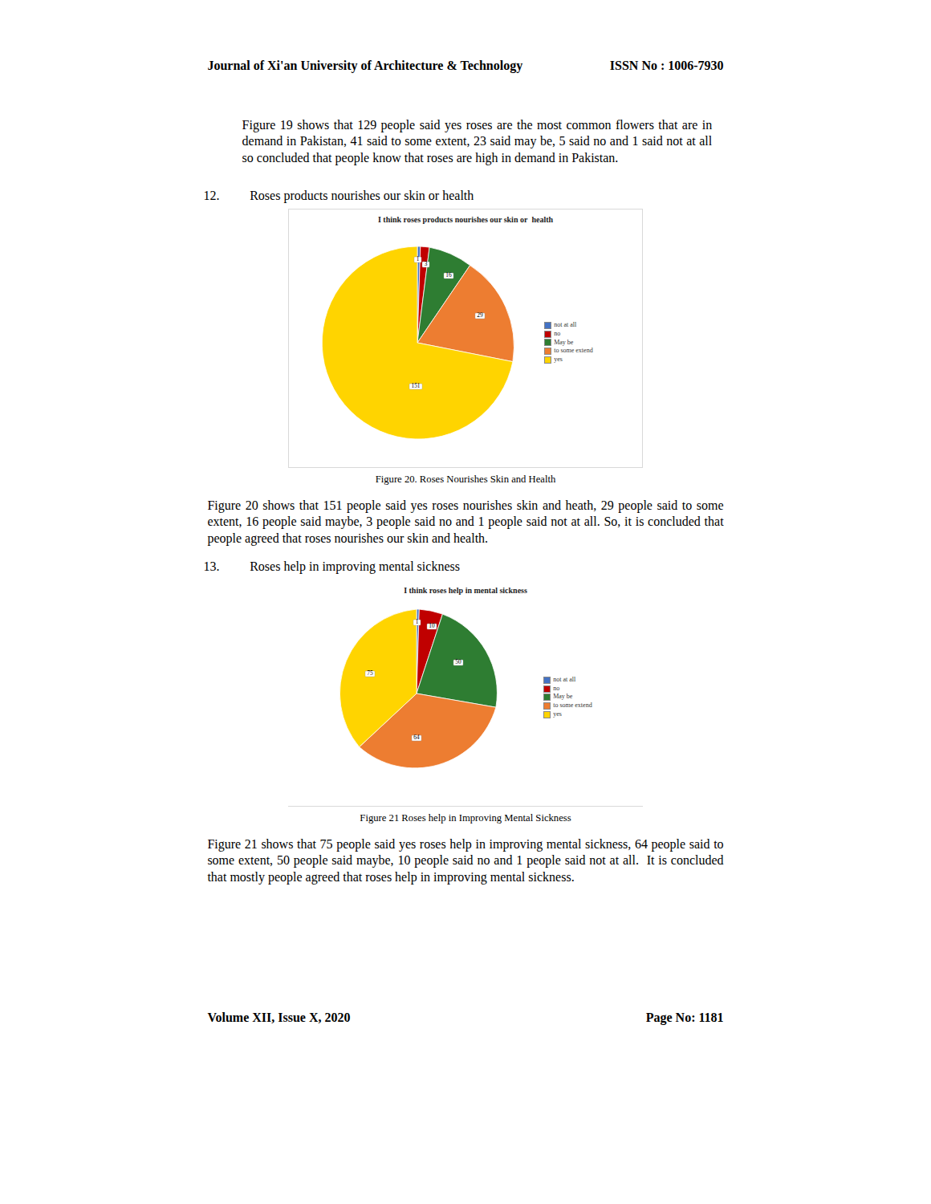Journal of Xi'an University of Architecture & Technology
ISSN No : 1006-7930
Figure 19 shows that 129 people said yes roses are the most common flowers that are in demand in Pakistan, 41 said to some extent, 23 said may be, 5 said no and 1 said not at all so concluded that people know that roses are high in demand in Pakistan.
12. Roses products nourishes our skin or health
I think roses products nourishes our skin or health
1 3 16 29 151
not at all
no
May be
to some extend
yes
Figure 20. Roses Nourishes Skin and Health
Figure 20 shows that 151 people said yes roses nourishes skin and heath, 29 people said to some extent, 16 people said maybe, 3 people said no and 1 people said not at all. So, it is concluded that people agreed that roses nourishes our skin and health.
13. Roses help in improving mental sickness
I think roses help in mental sickness
1 10 50 64 75
not at all
no
May be
to some extend
yes
Figure 21 Roses help in Improving Mental Sickness
Figure 21 shows that 75 people said yes roses help in improving mental sickness, 64 people said to some extent, 50 people said maybe, 10 people said no and 1 people said not at all. It is concluded that mostly people agreed that roses help in improving mental sickness.
Volume XII, Issue X, 2020
Page No: 1181